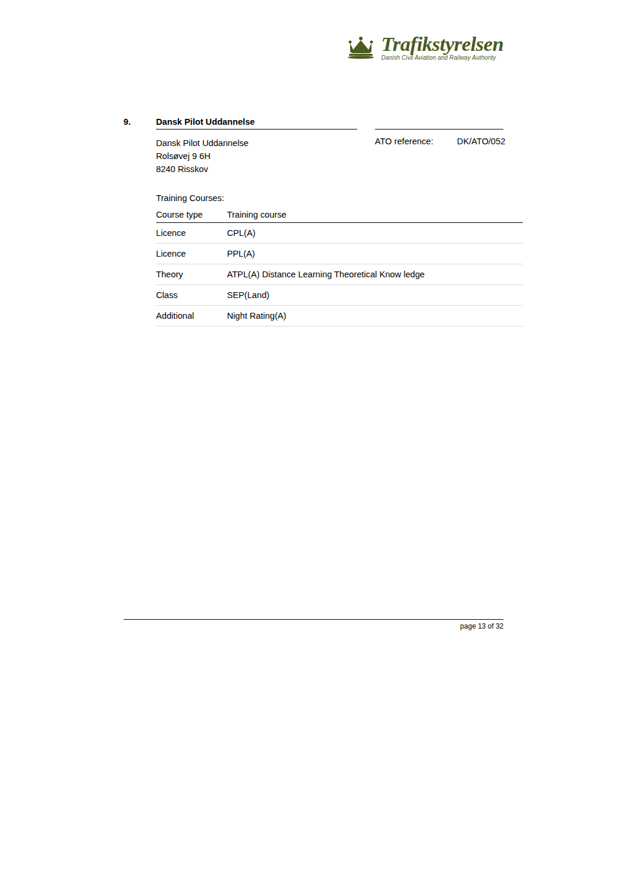Trafikstyrelsen Danish Civil Aviation and Railway Authority
9. Dansk Pilot Uddannelse
Dansk Pilot Uddannelse
Rolsøvej 9 6H
8240 Risskov
ATO reference: DK/ATO/052
Training Courses:
| Course type | Training course |
| --- | --- |
| Licence | CPL(A) |
| Licence | PPL(A) |
| Theory | ATPL(A) Distance Learning Theoretical Know ledge |
| Class | SEP(Land) |
| Additional | Night Rating(A) |
page 13 of 32